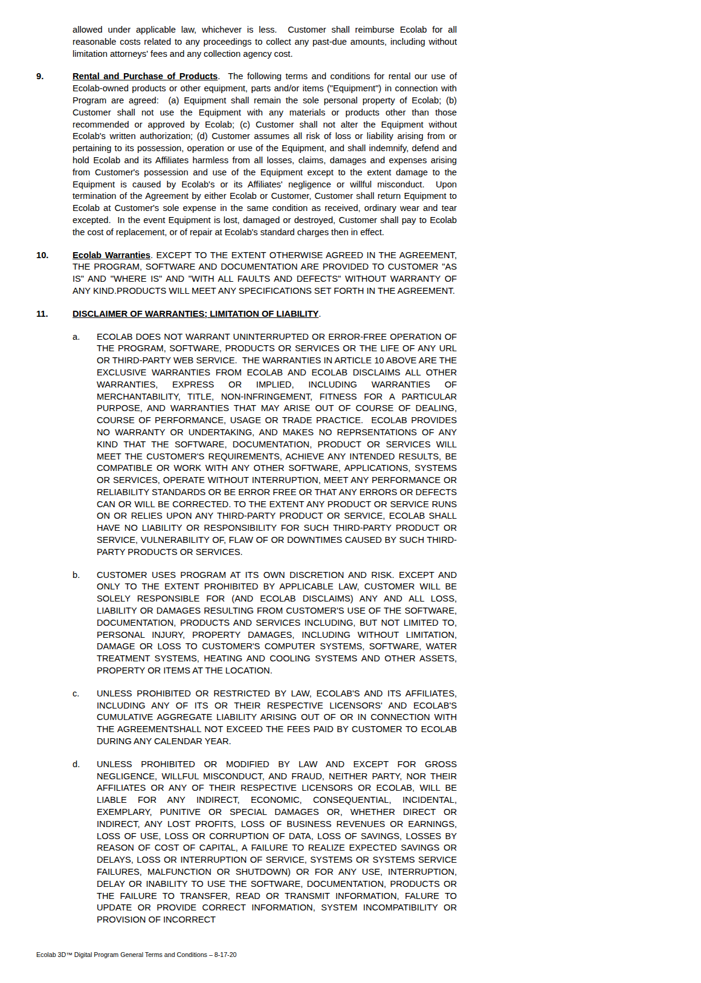allowed under applicable law, whichever is less. Customer shall reimburse Ecolab for all reasonable costs related to any proceedings to collect any past-due amounts, including without limitation attorneys' fees and any collection agency cost.
9.
Rental and Purchase of Products. The following terms and conditions for rental our use of Ecolab-owned products or other equipment, parts and/or items ("Equipment") in connection with Program are agreed: (a) Equipment shall remain the sole personal property of Ecolab; (b) Customer shall not use the Equipment with any materials or products other than those recommended or approved by Ecolab; (c) Customer shall not alter the Equipment without Ecolab's written authorization; (d) Customer assumes all risk of loss or liability arising from or pertaining to its possession, operation or use of the Equipment, and shall indemnify, defend and hold Ecolab and its Affiliates harmless from all losses, claims, damages and expenses arising from Customer's possession and use of the Equipment except to the extent damage to the Equipment is caused by Ecolab's or its Affiliates' negligence or willful misconduct. Upon termination of the Agreement by either Ecolab or Customer, Customer shall return Equipment to Ecolab at Customer's sole expense in the same condition as received, ordinary wear and tear excepted. In the event Equipment is lost, damaged or destroyed, Customer shall pay to Ecolab the cost of replacement, or of repair at Ecolab's standard charges then in effect.
10.
Ecolab Warranties. EXCEPT TO THE EXTENT OTHERWISE AGREED IN THE AGREEMENT, THE PROGRAM, SOFTWARE AND DOCUMENTATION ARE PROVIDED TO CUSTOMER "AS IS" AND "WHERE IS" AND "WITH ALL FAULTS AND DEFECTS" WITHOUT WARRANTY OF ANY KIND.PRODUCTS WILL MEET ANY SPECIFICATIONS SET FORTH IN THE AGREEMENT.
11.
DISCLAIMER OF WARRANTIES; LIMITATION OF LIABILITY.
a.
ECOLAB DOES NOT WARRANT UNINTERRUPTED OR ERROR-FREE OPERATION OF THE PROGRAM, SOFTWARE, PRODUCTS OR SERVICES OR THE LIFE OF ANY URL OR THIRD-PARTY WEB SERVICE. THE WARRANTIES IN ARTICLE 10 ABOVE ARE THE EXCLUSIVE WARRANTIES FROM ECOLAB AND ECOLAB DISCLAIMS ALL OTHER WARRANTIES, EXPRESS OR IMPLIED, INCLUDING WARRANTIES OF MERCHANTABILITY, TITLE, NON-INFRINGEMENT, FITNESS FOR A PARTICULAR PURPOSE, AND WARRANTIES THAT MAY ARISE OUT OF COURSE OF DEALING, COURSE OF PERFORMANCE, USAGE OR TRADE PRACTICE. ECOLAB PROVIDES NO WARRANTY OR UNDERTAKING, AND MAKES NO REPRSENTATIONS OF ANY KIND THAT THE SOFTWARE, DOCUMENTATION, PRODUCT OR SERVICES WILL MEET THE CUSTOMER'S REQUIREMENTS, ACHIEVE ANY INTENDED RESULTS, BE COMPATIBLE OR WORK WITH ANY OTHER SOFTWARE, APPLICATIONS, SYSTEMS OR SERVICES, OPERATE WITHOUT INTERRUPTION, MEET ANY PERFORMANCE OR RELIABILITY STANDARDS OR BE ERROR FREE OR THAT ANY ERRORS OR DEFECTS CAN OR WILL BE CORRECTED. TO THE EXTENT ANY PRODUCT OR SERVICE RUNS ON OR RELIES UPON ANY THIRD-PARTY PRODUCT OR SERVICE, ECOLAB SHALL HAVE NO LIABILITY OR RESPONSIBILITY FOR SUCH THIRD-PARTY PRODUCT OR SERVICE, VULNERABILITY OF, FLAW OF OR DOWNTIMES CAUSED BY SUCH THIRD-PARTY PRODUCTS OR SERVICES.
b.
CUSTOMER USES PROGRAM AT ITS OWN DISCRETION AND RISK. EXCEPT AND ONLY TO THE EXTENT PROHIBITED BY APPLICABLE LAW, CUSTOMER WILL BE SOLELY RESPONSIBLE FOR (AND ECOLAB DISCLAIMS) ANY AND ALL LOSS, LIABILITY OR DAMAGES RESULTING FROM CUSTOMER'S USE OF THE SOFTWARE, DOCUMENTATION, PRODUCTS AND SERVICES INCLUDING, BUT NOT LIMITED TO, PERSONAL INJURY, PROPERTY DAMAGES, INCLUDING WITHOUT LIMITATION, DAMAGE OR LOSS TO CUSTOMER'S COMPUTER SYSTEMS, SOFTWARE, WATER TREATMENT SYSTEMS, HEATING AND COOLING SYSTEMS AND OTHER ASSETS, PROPERTY OR ITEMS AT THE LOCATION.
c.
UNLESS PROHIBITED OR RESTRICTED BY LAW, ECOLAB'S AND ITS AFFILIATES, INCLUDING ANY OF ITS OR THEIR RESPECTIVE LICENSORS' AND ECOLAB'S CUMULATIVE AGGREGATE LIABILITY ARISING OUT OF OR IN CONNECTION WITH THE AGREEMENTSHALL NOT EXCEED THE FEES PAID BY CUSTOMER TO ECOLAB DURING ANY CALENDAR YEAR.
d.
UNLESS PROHIBITED OR MODIFIED BY LAW AND EXCEPT FOR GROSS NEGLIGENCE, WILLFUL MISCONDUCT, AND FRAUD, NEITHER PARTY, NOR THEIR AFFILIATES OR ANY OF THEIR RESPECTIVE LICENSORS OR ECOLAB, WILL BE LIABLE FOR ANY INDIRECT, ECONOMIC, CONSEQUENTIAL, INCIDENTAL, EXEMPLARY, PUNITIVE OR SPECIAL DAMAGES OR, WHETHER DIRECT OR INDIRECT, ANY LOST PROFITS, LOSS OF BUSINESS REVENUES OR EARNINGS, LOSS OF USE, LOSS OR CORRUPTION OF DATA, LOSS OF SAVINGS, LOSSES BY REASON OF COST OF CAPITAL, A FAILURE TO REALIZE EXPECTED SAVINGS OR DELAYS, LOSS OR INTERRUPTION OF SERVICE, SYSTEMS OR SYSTEMS SERVICE FAILURES, MALFUNCTION OR SHUTDOWN) OR FOR ANY USE, INTERRUPTION, DELAY OR INABILITY TO USE THE SOFTWARE, DOCUMENTATION, PRODUCTS OR THE FAILURE TO TRANSFER, READ OR TRANSMIT INFORMATION, FALURE TO UPDATE OR PROVIDE CORRECT INFORMATION, SYSTEM INCOMPATIBILITY OR PROVISION OF INCORRECT
Ecolab 3D™ Digital Program General Terms and Conditions – 8-17-20